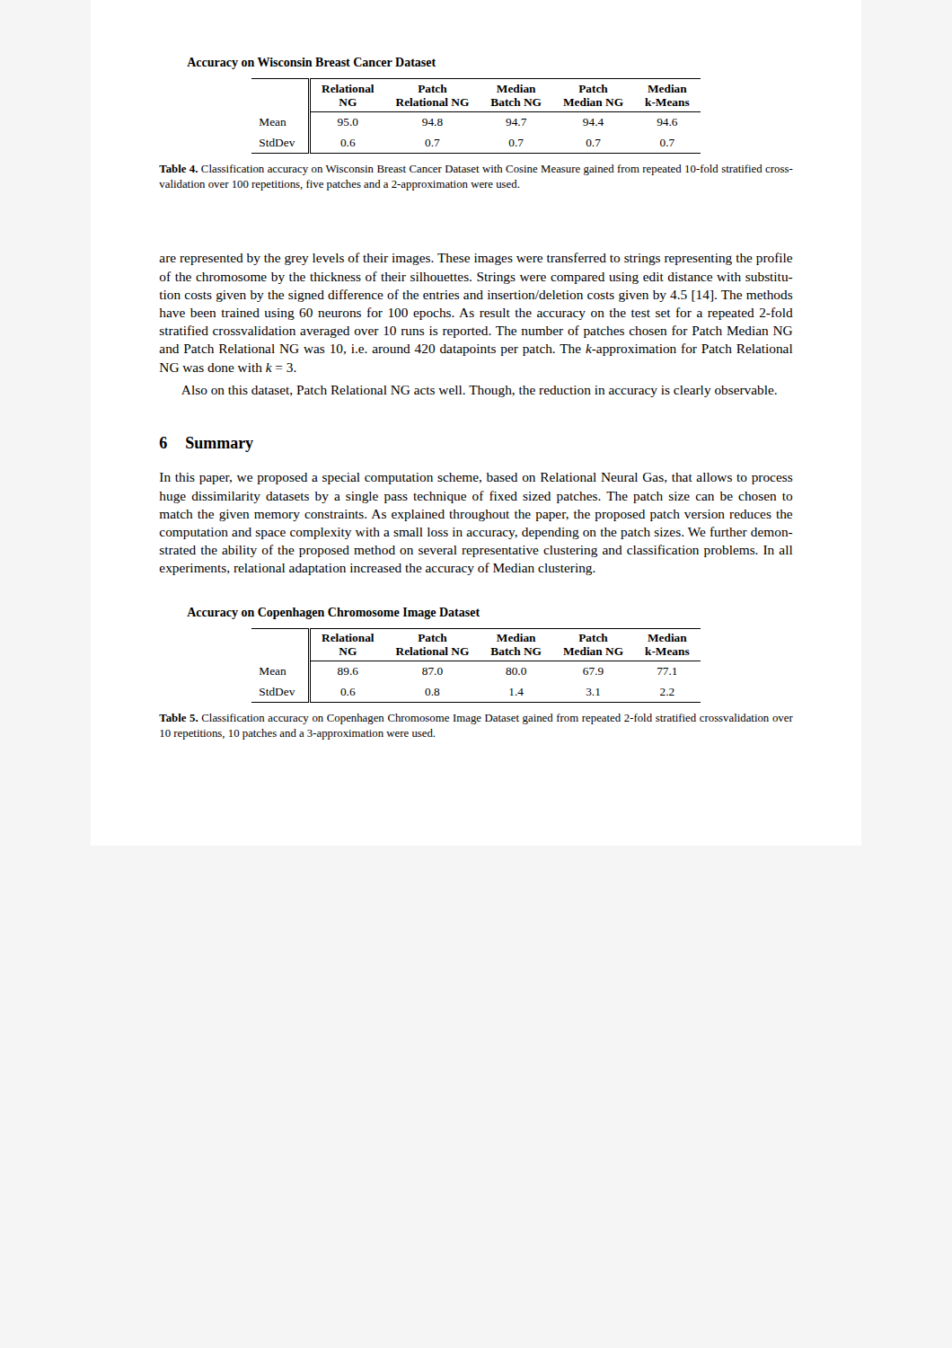Accuracy on Wisconsin Breast Cancer Dataset
| | Relational NG | Patch Relational NG | Median Batch NG | Patch Median NG | Median k-Means |
| --- | --- | --- | --- | --- | --- |
| Mean | 95.0 | 94.8 | 94.7 | 94.4 | 94.6 |
| StdDev | 0.6 | 0.7 | 0.7 | 0.7 | 0.7 |
Table 4. Classification accuracy on Wisconsin Breast Cancer Dataset with Cosine Measure gained from repeated 10-fold stratified crossvalidation over 100 repetitions, five patches and a 2-approximation were used.
are represented by the grey levels of their images. These images were transferred to strings representing the profile of the chromosome by the thickness of their silhouettes. Strings were compared using edit distance with substitution costs given by the signed difference of the entries and insertion/deletion costs given by 4.5 [14]. The methods have been trained using 60 neurons for 100 epochs. As result the accuracy on the test set for a repeated 2-fold stratified crossvalidation averaged over 10 runs is reported. The number of patches chosen for Patch Median NG and Patch Relational NG was 10, i.e. around 420 datapoints per patch. The k-approximation for Patch Relational NG was done with k = 3.
Also on this dataset, Patch Relational NG acts well. Though, the reduction in accuracy is clearly observable.
6 Summary
In this paper, we proposed a special computation scheme, based on Relational Neural Gas, that allows to process huge dissimilarity datasets by a single pass technique of fixed sized patches. The patch size can be chosen to match the given memory constraints. As explained throughout the paper, the proposed patch version reduces the computation and space complexity with a small loss in accuracy, depending on the patch sizes. We further demonstrated the ability of the proposed method on several representative clustering and classification problems. In all experiments, relational adaptation increased the accuracy of Median clustering.
Accuracy on Copenhagen Chromosome Image Dataset
| | Relational NG | Patch Relational NG | Median Batch NG | Patch Median NG | Median k-Means |
| --- | --- | --- | --- | --- | --- |
| Mean | 89.6 | 87.0 | 80.0 | 67.9 | 77.1 |
| StdDev | 0.6 | 0.8 | 1.4 | 3.1 | 2.2 |
Table 5. Classification accuracy on Copenhagen Chromosome Image Dataset gained from repeated 2-fold stratified crossvalidation over 10 repetitions, 10 patches and a 3-approximation were used.